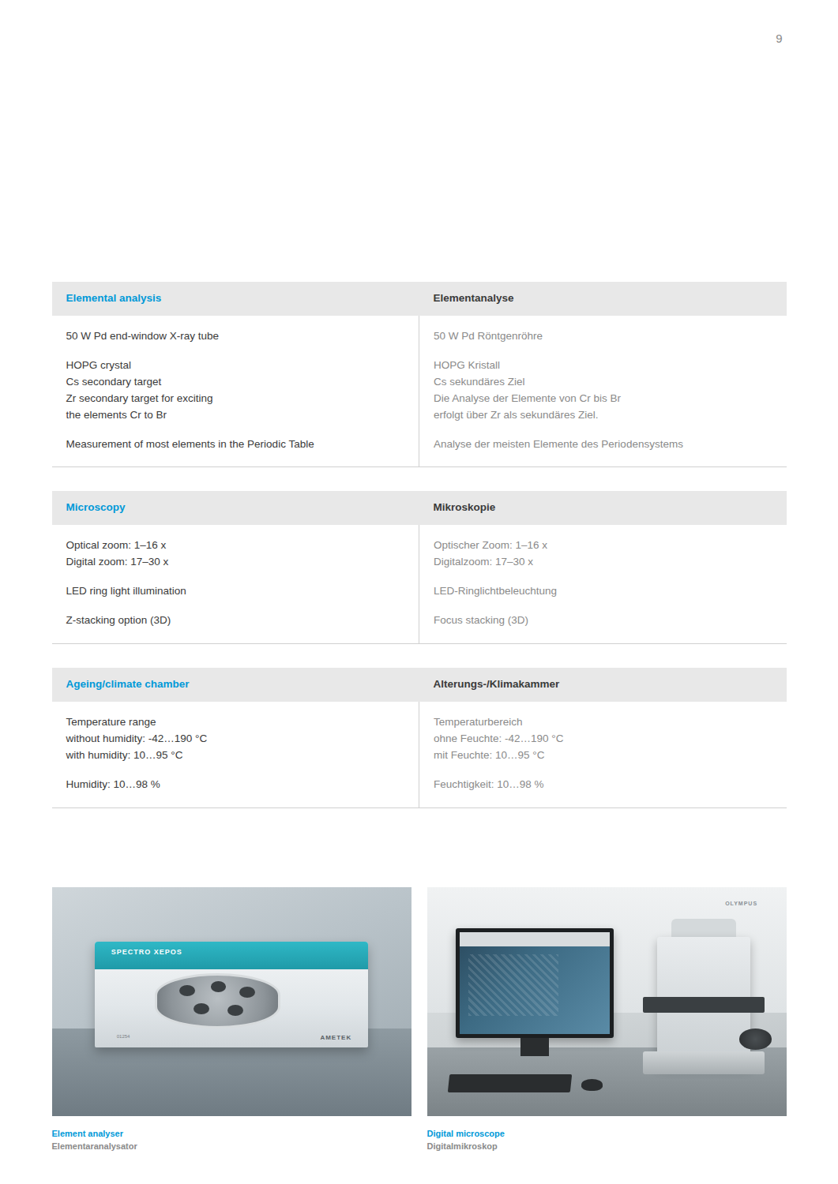9
| Elemental analysis | Elementanalyse |
| --- | --- |
| 50 W Pd end-window X-ray tube HOPG crystal Cs secondary target Zr secondary target for exciting the elements Cr to Br Measurement of most elements in the Periodic Table | 50 W Pd Röntgenröhre HOPG Kristall Cs sekundäres Ziel Die Analyse der Elemente von Cr bis Br erfolgt über Zr als sekundäres Ziel. Analyse der meisten Elemente des Periodensystems |
| Microscopy | Mikroskopie |
| --- | --- |
| Optical zoom: 1–16 x Digital zoom: 17–30 x LED ring light illumination Z-stacking option (3D) | Optischer Zoom: 1–16 x Digitalzoom: 17–30 x LED-Ringlichtbeleuchtung Focus stacking (3D) |
| Ageing/climate chamber | Alterungs-/Klimakammer |
| --- | --- |
| Temperature range without humidity: -42…190 °C with humidity: 10…95 °C Humidity: 10…98 % | Temperaturbereich ohne Feuchte: -42…190 °C mit Feuchte: 10…95 °C Feuchtigkeit: 10…98 % |
SPECTRO XEPOS
01254
AMETEK
Element analyser
Elementaranalysator
OLYMPUS
Digital microscope
Digitalmikroskop